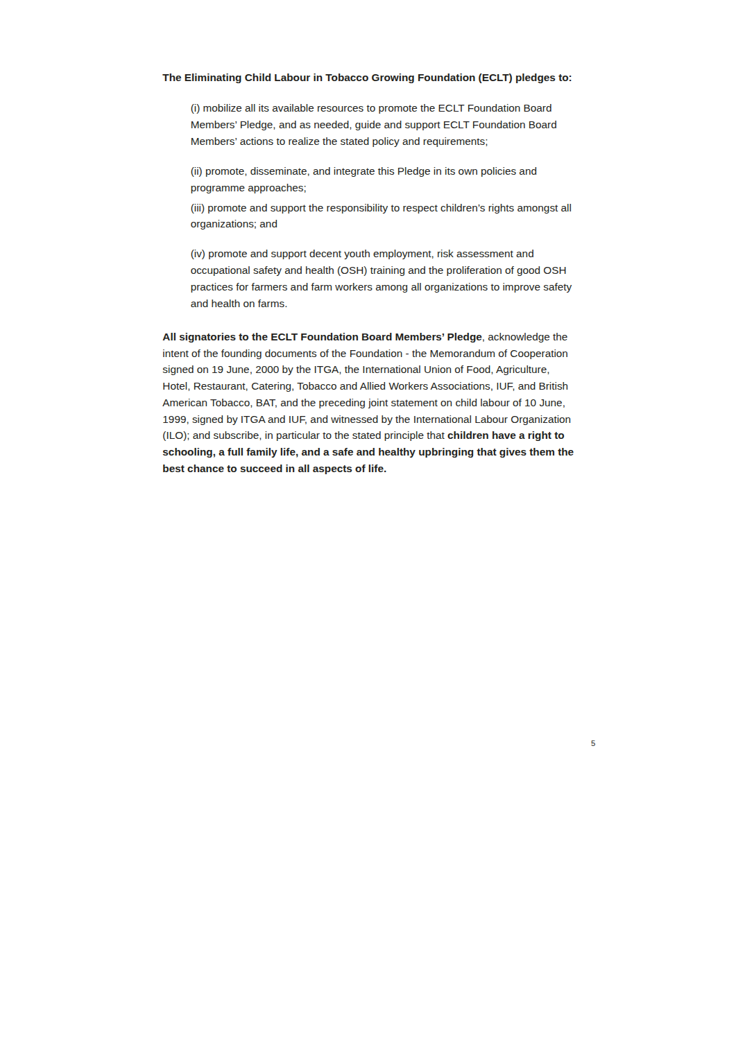The Eliminating Child Labour in Tobacco Growing Foundation (ECLT) pledges to:
(i) mobilize all its available resources to promote the ECLT Foundation Board Members’ Pledge, and as needed, guide and support ECLT Foundation Board Members’ actions to realize the stated policy and requirements;
(ii) promote, disseminate, and integrate this Pledge in its own policies and programme approaches;
(iii) promote and support the responsibility to respect children’s rights amongst all organizations; and
(iv) promote and support decent youth employment, risk assessment and occupational safety and health (OSH) training and the proliferation of good OSH practices for farmers and farm workers among all organizations to improve safety and health on farms.
All signatories to the ECLT Foundation Board Members’ Pledge, acknowledge the intent of the founding documents of the Foundation - the Memorandum of Cooperation signed on 19 June, 2000 by the ITGA, the International Union of Food, Agriculture, Hotel, Restaurant, Catering, Tobacco and Allied Workers Associations, IUF, and British American Tobacco, BAT, and the preceding joint statement on child labour of 10 June, 1999, signed by ITGA and IUF, and witnessed by the International Labour Organization (ILO); and subscribe, in particular to the stated principle that children have a right to schooling, a full family life, and a safe and healthy upbringing that gives them the best chance to succeed in all aspects of life.
5